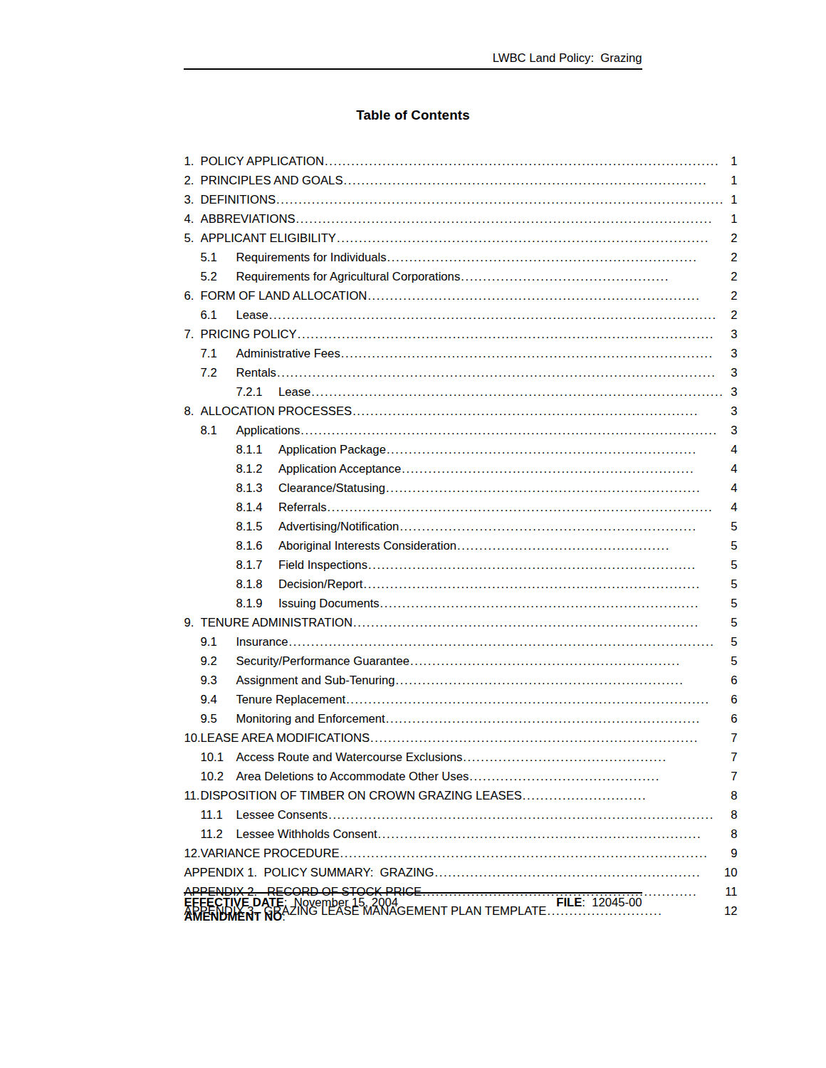LWBC Land Policy: Grazing
Table of Contents
| 1. | POLICY APPLICATION ......................................................................................... | 1 |
| 2. | PRINCIPLES AND GOALS .................................................................................. | 1 |
| 3. | DEFINITIONS ..................................................................................................... | 1 |
| 4. | ABBREVIATIONS .............................................................................................. | 1 |
| 5. | APPLICANT ELIGIBILITY .................................................................................... | 2 |
| | 5.1 | Requirements for Individuals ...................................................................... | 2 |
| | 5.2 | Requirements for Agricultural Corporations ............................................... | 2 |
| 6. | FORM OF LAND ALLOCATION ........................................................................... | 2 |
| | 6.1 | Lease ..................................................................................................... | 2 |
| 7. | PRICING POLICY .............................................................................................. | 3 |
| | 7.1 | Administrative Fees .................................................................................... | 3 |
| | 7.2 | Rentals ................................................................................................... | 3 |
| | | 7.2.1 | Lease ............................................................................................. | 3 |
| 8. | ALLOCATION PROCESSES .............................................................................. | 3 |
| | 8.1 | Applications .............................................................................................. | 3 |
| | | 8.1.1 | Application Package ...................................................................... | 4 |
| | | 8.1.2 | Application Acceptance .................................................................. | 4 |
| | | 8.1.3 | Clearance/Statusing ....................................................................... | 4 |
| | | 8.1.4 | Referrals ....................................................................................... | 4 |
| | | 8.1.5 | Advertising/Notification ................................................................... | 5 |
| | | 8.1.6 | Aboriginal Interests Consideration ................................................ | 5 |
| | | 8.1.7 | Field Inspections .......................................................................... | 5 |
| | | 8.1.8 | Decision/Report ............................................................................ | 5 |
| | | 8.1.9 | Issuing Documents ........................................................................ | 5 |
| 9. | TENURE ADMINISTRATION .............................................................................. | 5 |
| | 9.1 | Insurance ................................................................................................ | 5 |
| | 9.2 | Security/Performance Guarantee ............................................................. | 5 |
| | 9.3 | Assignment and Sub-Tenuring ................................................................. | 6 |
| | 9.4 | Tenure Replacement .................................................................................. | 6 |
| | 9.5 | Monitoring and Enforcement ....................................................................... | 6 |
| 10. | LEASE AREA MODIFICATIONS .......................................................................... | 7 |
| | 10.1 | Access Route and Watercourse Exclusions .............................................. | 7 |
| | 10.2 | Area Deletions to Accommodate Other Uses ........................................... | 7 |
| 11. | DISPOSITION OF TIMBER ON CROWN GRAZING LEASES ............................ | 8 |
| | 11.1 | Lessee Consents ....................................................................................... | 8 |
| | 11.2 | Lessee Withholds Consent ......................................................................... | 8 |
| 12. | VARIANCE PROCEDURE ................................................................................... | 9 |
| APPENDIX 1. POLICY SUMMARY: GRAZING ............................................................ | 10 |
| APPENDIX 2. RECORD OF STOCK PRICE .............................................................. | 11 |
| APPENDIX 3. GRAZING LEASE MANAGEMENT PLAN TEMPLATE .......................... | 12 |
EFFECTIVE DATE: November 15, 2004
AMENDMENT NO:
FILE: 12045-00